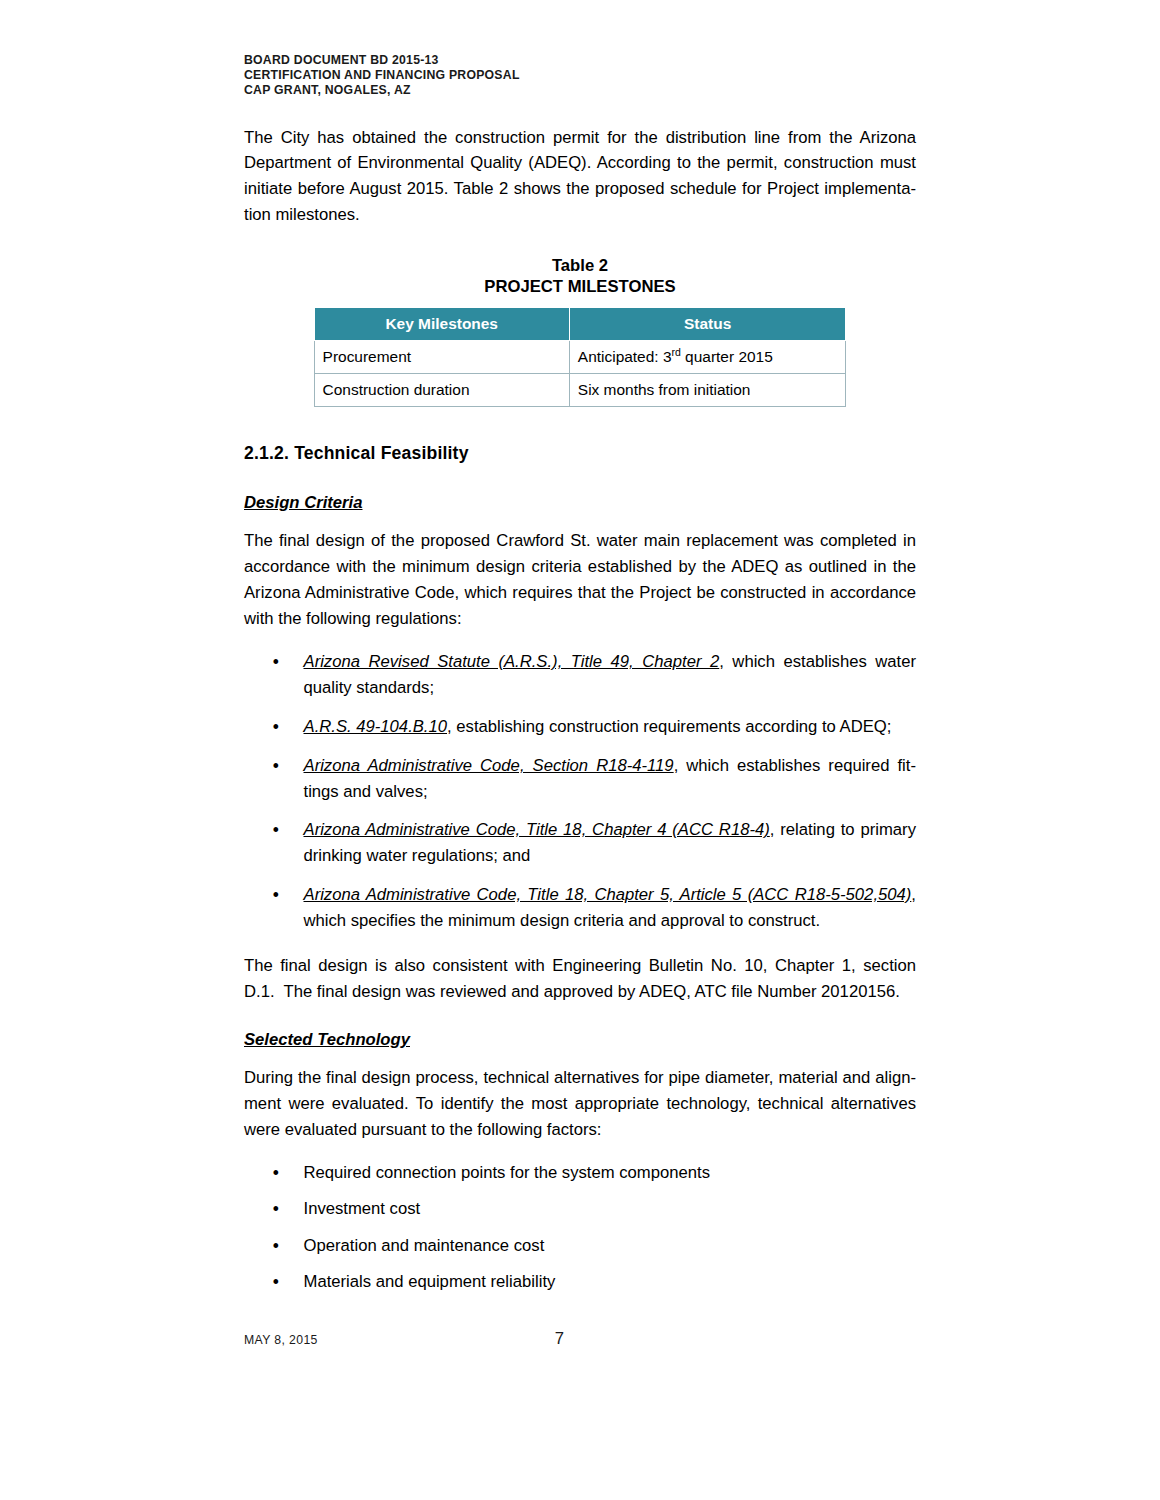Board Document BD 2015-13
Certification and Financing Proposal
CAP Grant, Nogales, AZ
The City has obtained the construction permit for the distribution line from the Arizona Department of Environmental Quality (ADEQ). According to the permit, construction must initiate before August 2015. Table 2 shows the proposed schedule for Project implementation milestones.
Table 2 PROJECT MILESTONES
| Key Milestones | Status |
| --- | --- |
| Procurement | Anticipated: 3 rd quarter 2015 |
| Construction duration | Six months from initiation |
2.1.2. Technical Feasibility
Design Criteria
The final design of the proposed Crawford St. water main replacement was completed in accordance with the minimum design criteria established by the ADEQ as outlined in the Arizona Administrative Code, which requires that the Project be constructed in accordance with the following regulations:
Arizona Revised Statute (A.R.S.), Title 49, Chapter 2, which establishes water quality standards;
A.R.S. 49-104.B.10, establishing construction requirements according to ADEQ;
Arizona Administrative Code, Section R18-4-119, which establishes required fittings and valves;
Arizona Administrative Code, Title 18, Chapter 4 (ACC R18-4), relating to primary drinking water regulations; and
Arizona Administrative Code, Title 18, Chapter 5, Article 5 (ACC R18-5-502,504), which specifies the minimum design criteria and approval to construct.
The final design is also consistent with Engineering Bulletin No. 10, Chapter 1, section D.1. The final design was reviewed and approved by ADEQ, ATC file Number 20120156.
Selected Technology
During the final design process, technical alternatives for pipe diameter, material and alignment were evaluated. To identify the most appropriate technology, technical alternatives were evaluated pursuant to the following factors:
Required connection points for the system components
Investment cost
Operation and maintenance cost
Materials and equipment reliability
May 8, 2015 7